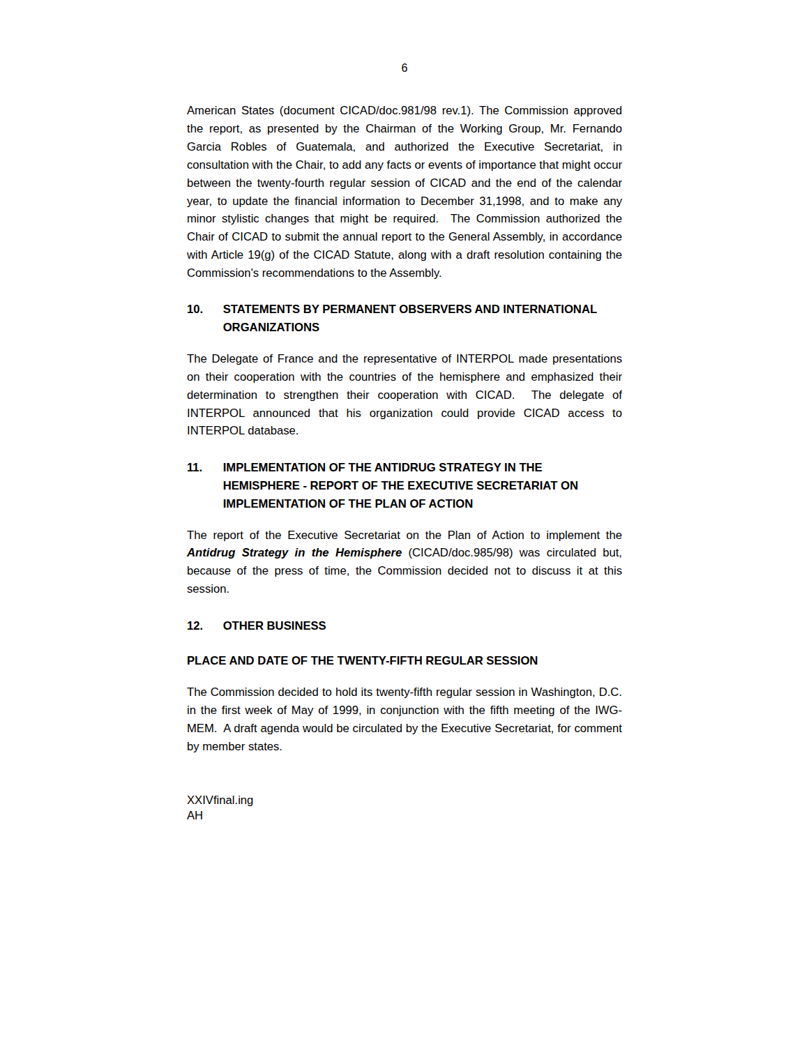6
American States (document CICAD/doc.981/98 rev.1). The Commission approved the report, as presented by the Chairman of the Working Group, Mr. Fernando Garcia Robles of Guatemala, and authorized the Executive Secretariat, in consultation with the Chair, to add any facts or events of importance that might occur between the twenty-fourth regular session of CICAD and the end of the calendar year, to update the financial information to December 31,1998, and to make any minor stylistic changes that might be required. The Commission authorized the Chair of CICAD to submit the annual report to the General Assembly, in accordance with Article 19(g) of the CICAD Statute, along with a draft resolution containing the Commission's recommendations to the Assembly.
10. Statements by Permanent Observers and International Organizations
The Delegate of France and the representative of INTERPOL made presentations on their cooperation with the countries of the hemisphere and emphasized their determination to strengthen their cooperation with CICAD. The delegate of INTERPOL announced that his organization could provide CICAD access to INTERPOL database.
11. Implementation of the Antidrug Strategy in the Hemisphere - Report of the Executive Secretariat on Implementation of the Plan of Action
The report of the Executive Secretariat on the Plan of Action to implement the Antidrug Strategy in the Hemisphere (CICAD/doc.985/98) was circulated but, because of the press of time, the Commission decided not to discuss it at this session.
12. Other Business
Place and Date of the Twenty-Fifth Regular Session
The Commission decided to hold its twenty-fifth regular session in Washington, D.C. in the first week of May of 1999, in conjunction with the fifth meeting of the IWG-MEM. A draft agenda would be circulated by the Executive Secretariat, for comment by member states.
XXIVfinal.ing
AH